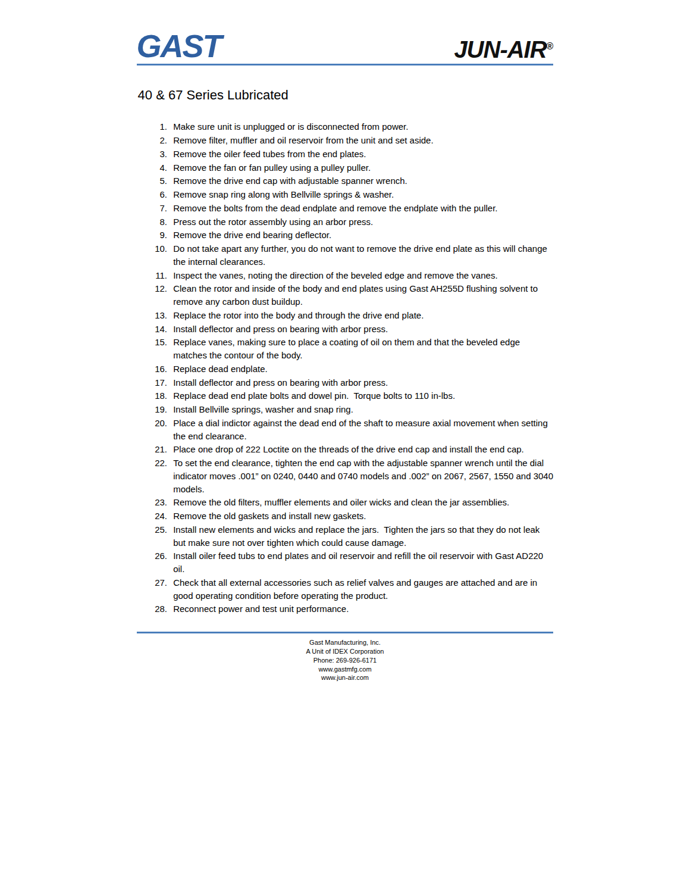GAST
JUN-AIR®
40 & 67 Series Lubricated
Make sure unit is unplugged or is disconnected from power.
Remove filter, muffler and oil reservoir from the unit and set aside.
Remove the oiler feed tubes from the end plates.
Remove the fan or fan pulley using a pulley puller.
Remove the drive end cap with adjustable spanner wrench.
Remove snap ring along with Bellville springs & washer.
Remove the bolts from the dead endplate and remove the endplate with the puller.
Press out the rotor assembly using an arbor press.
Remove the drive end bearing deflector.
Do not take apart any further, you do not want to remove the drive end plate as this will change the internal clearances.
Inspect the vanes, noting the direction of the beveled edge and remove the vanes.
Clean the rotor and inside of the body and end plates using Gast AH255D flushing solvent to remove any carbon dust buildup.
Replace the rotor into the body and through the drive end plate.
Install deflector and press on bearing with arbor press.
Replace vanes, making sure to place a coating of oil on them and that the beveled edge matches the contour of the body.
Replace dead endplate.
Install deflector and press on bearing with arbor press.
Replace dead end plate bolts and dowel pin. Torque bolts to 110 in-lbs.
Install Bellville springs, washer and snap ring.
Place a dial indictor against the dead end of the shaft to measure axial movement when setting the end clearance.
Place one drop of 222 Loctite on the threads of the drive end cap and install the end cap.
To set the end clearance, tighten the end cap with the adjustable spanner wrench until the dial indicator moves .001” on 0240, 0440 and 0740 models and .002” on 2067, 2567, 1550 and 3040 models.
Remove the old filters, muffler elements and oiler wicks and clean the jar assemblies.
Remove the old gaskets and install new gaskets.
Install new elements and wicks and replace the jars. Tighten the jars so that they do not leak but make sure not over tighten which could cause damage.
Install oiler feed tubs to end plates and oil reservoir and refill the oil reservoir with Gast AD220 oil.
Check that all external accessories such as relief valves and gauges are attached and are in good operating condition before operating the product.
Reconnect power and test unit performance.
Gast Manufacturing, Inc.
A Unit of IDEX Corporation
Phone: 269-926-6171
www.gastmfg.com
www.jun-air.com